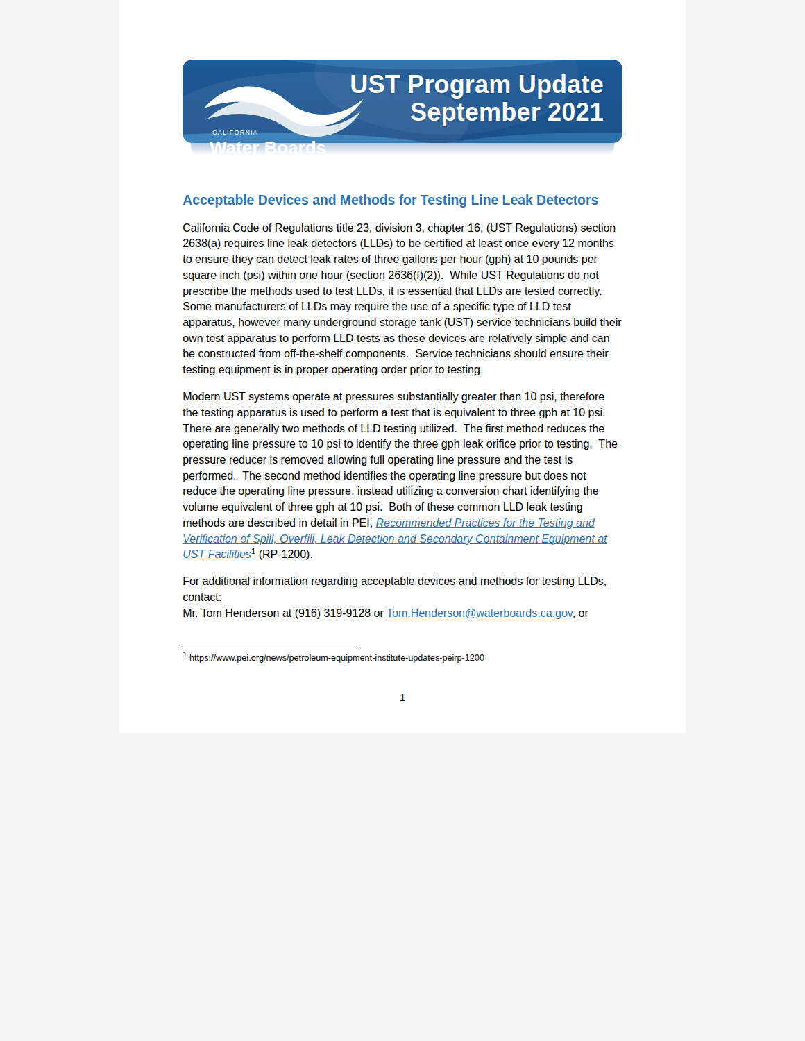UST Program Update
September 2021
CALIFORNIA Water Boards
Acceptable Devices and Methods for Testing Line Leak Detectors
California Code of Regulations title 23, division 3, chapter 16, (UST Regulations) section 2638(a) requires line leak detectors (LLDs) to be certified at least once every 12 months to ensure they can detect leak rates of three gallons per hour (gph) at 10 pounds per square inch (psi) within one hour (section 2636(f)(2)). While UST Regulations do not prescribe the methods used to test LLDs, it is essential that LLDs are tested correctly. Some manufacturers of LLDs may require the use of a specific type of LLD test apparatus, however many underground storage tank (UST) service technicians build their own test apparatus to perform LLD tests as these devices are relatively simple and can be constructed from off-the-shelf components. Service technicians should ensure their testing equipment is in proper operating order prior to testing.
Modern UST systems operate at pressures substantially greater than 10 psi, therefore the testing apparatus is used to perform a test that is equivalent to three gph at 10 psi. There are generally two methods of LLD testing utilized. The first method reduces the operating line pressure to 10 psi to identify the three gph leak orifice prior to testing. The pressure reducer is removed allowing full operating line pressure and the test is performed. The second method identifies the operating line pressure but does not reduce the operating line pressure, instead utilizing a conversion chart identifying the volume equivalent of three gph at 10 psi. Both of these common LLD leak testing methods are described in detail in PEI, Recommended Practices for the Testing and Verification of Spill, Overfill, Leak Detection and Secondary Containment Equipment at UST Facilities1 (RP-1200).
For additional information regarding acceptable devices and methods for testing LLDs, contact:
Mr. Tom Henderson at (916) 319-9128 or Tom.Henderson@waterboards.ca.gov, or
1 https://www.pei.org/news/petroleum-equipment-institute-updates-peirp-1200
1